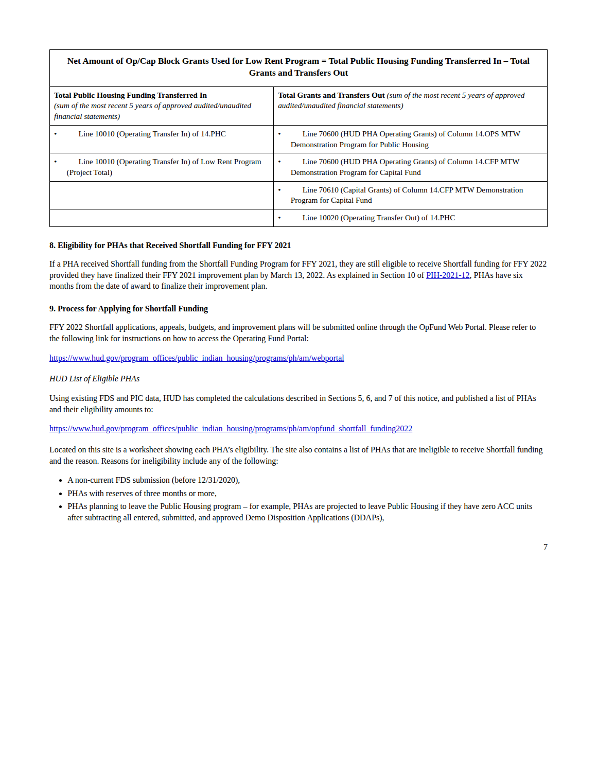| Net Amount of Op/Cap Block Grants Used for Low Rent Program = Total Public Housing Funding Transferred In – Total Grants and Transfers Out |
| --- |
| Total Public Housing Funding Transferred In (sum of the most recent 5 years of approved audited/unaudited financial statements) | Total Grants and Transfers Out (sum of the most recent 5 years of approved audited/unaudited financial statements) |
| Line 10010 (Operating Transfer In) of 14.PHC | Line 70600 (HUD PHA Operating Grants) of Column 14.OPS MTW Demonstration Program for Public Housing |
| Line 10010 (Operating Transfer In) of Low Rent Program (Project Total) | Line 70600 (HUD PHA Operating Grants) of Column 14.CFP MTW Demonstration Program for Capital Fund |
| | Line 70610 (Capital Grants) of Column 14.CFP MTW Demonstration Program for Capital Fund |
| | Line 10020 (Operating Transfer Out) of 14.PHC |
8. Eligibility for PHAs that Received Shortfall Funding for FFY 2021
If a PHA received Shortfall funding from the Shortfall Funding Program for FFY 2021, they are still eligible to receive Shortfall funding for FFY 2022 provided they have finalized their FFY 2021 improvement plan by March 13, 2022. As explained in Section 10 of PIH-2021-12, PHAs have six months from the date of award to finalize their improvement plan.
9. Process for Applying for Shortfall Funding
FFY 2022 Shortfall applications, appeals, budgets, and improvement plans will be submitted online through the OpFund Web Portal. Please refer to the following link for instructions on how to access the Operating Fund Portal:
https://www.hud.gov/program_offices/public_indian_housing/programs/ph/am/webportal
HUD List of Eligible PHAs
Using existing FDS and PIC data, HUD has completed the calculations described in Sections 5, 6, and 7 of this notice, and published a list of PHAs and their eligibility amounts to:
https://www.hud.gov/program_offices/public_indian_housing/programs/ph/am/opfund_shortfall_funding2022
Located on this site is a worksheet showing each PHA’s eligibility. The site also contains a list of PHAs that are ineligible to receive Shortfall funding and the reason. Reasons for ineligibility include any of the following:
A non-current FDS submission (before 12/31/2020),
PHAs with reserves of three months or more,
PHAs planning to leave the Public Housing program – for example, PHAs are projected to leave Public Housing if they have zero ACC units after subtracting all entered, submitted, and approved Demo Disposition Applications (DDAPs),
7